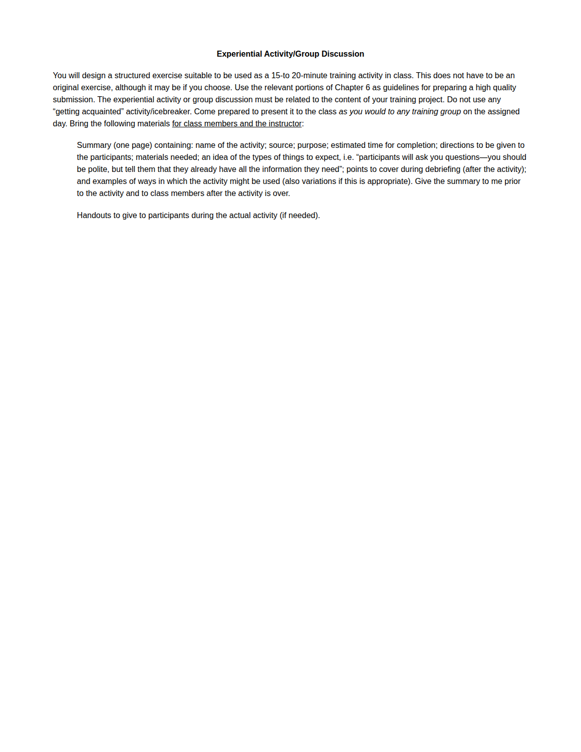Experiential Activity/Group Discussion
You will design a structured exercise suitable to be used as a 15-to 20-minute training activity in class. This does not have to be an original exercise, although it may be if you choose. Use the relevant portions of Chapter 6 as guidelines for preparing a high quality submission. The experiential activity or group discussion must be related to the content of your training project. Do not use any “getting acquainted” activity/icebreaker. Come prepared to present it to the class as you would to any training group on the assigned day. Bring the following materials for class members and the instructor:
Summary (one page) containing: name of the activity; source; purpose; estimated time for completion; directions to be given to the participants; materials needed; an idea of the types of things to expect, i.e. “participants will ask you questions—you should be polite, but tell them that they already have all the information they need”; points to cover during debriefing (after the activity); and examples of ways in which the activity might be used (also variations if this is appropriate). Give the summary to me prior to the activity and to class members after the activity is over.
Handouts to give to participants during the actual activity (if needed).